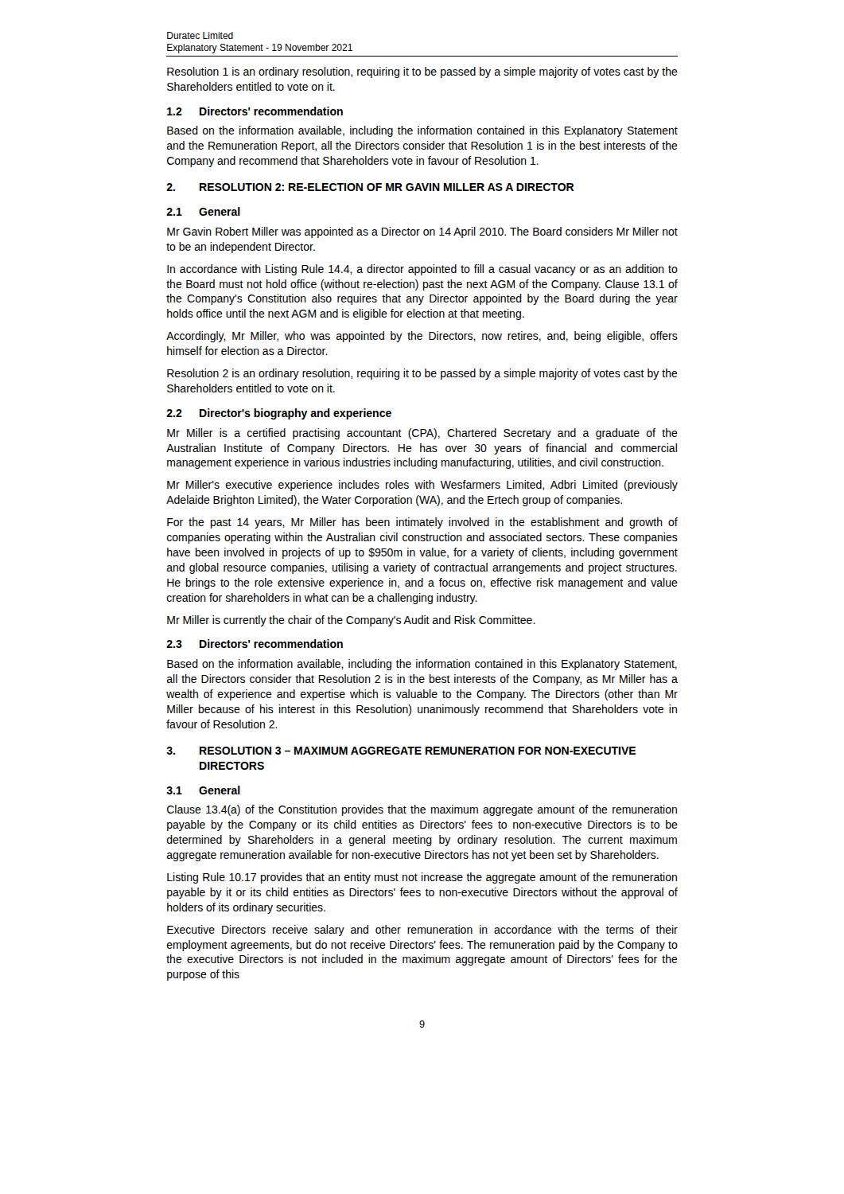Duratec Limited Explanatory Statement - 19 November 2021
Resolution 1 is an ordinary resolution, requiring it to be passed by a simple majority of votes cast by the Shareholders entitled to vote on it.
1.2 Directors' recommendation
Based on the information available, including the information contained in this Explanatory Statement and the Remuneration Report, all the Directors consider that Resolution 1 is in the best interests of the Company and recommend that Shareholders vote in favour of Resolution 1.
2. RESOLUTION 2: RE-ELECTION OF MR GAVIN MILLER AS A DIRECTOR
2.1 General
Mr Gavin Robert Miller was appointed as a Director on 14 April 2010. The Board considers Mr Miller not to be an independent Director.
In accordance with Listing Rule 14.4, a director appointed to fill a casual vacancy or as an addition to the Board must not hold office (without re-election) past the next AGM of the Company. Clause 13.1 of the Company's Constitution also requires that any Director appointed by the Board during the year holds office until the next AGM and is eligible for election at that meeting.
Accordingly, Mr Miller, who was appointed by the Directors, now retires, and, being eligible, offers himself for election as a Director.
Resolution 2 is an ordinary resolution, requiring it to be passed by a simple majority of votes cast by the Shareholders entitled to vote on it.
2.2 Director's biography and experience
Mr Miller is a certified practising accountant (CPA), Chartered Secretary and a graduate of the Australian Institute of Company Directors. He has over 30 years of financial and commercial management experience in various industries including manufacturing, utilities, and civil construction.
Mr Miller's executive experience includes roles with Wesfarmers Limited, Adbri Limited (previously Adelaide Brighton Limited), the Water Corporation (WA), and the Ertech group of companies.
For the past 14 years, Mr Miller has been intimately involved in the establishment and growth of companies operating within the Australian civil construction and associated sectors. These companies have been involved in projects of up to $950m in value, for a variety of clients, including government and global resource companies, utilising a variety of contractual arrangements and project structures. He brings to the role extensive experience in, and a focus on, effective risk management and value creation for shareholders in what can be a challenging industry.
Mr Miller is currently the chair of the Company's Audit and Risk Committee.
2.3 Directors' recommendation
Based on the information available, including the information contained in this Explanatory Statement, all the Directors consider that Resolution 2 is in the best interests of the Company, as Mr Miller has a wealth of experience and expertise which is valuable to the Company. The Directors (other than Mr Miller because of his interest in this Resolution) unanimously recommend that Shareholders vote in favour of Resolution 2.
3. RESOLUTION 3 – MAXIMUM AGGREGATE REMUNERATION FOR NON-EXECUTIVE DIRECTORS
3.1 General
Clause 13.4(a) of the Constitution provides that the maximum aggregate amount of the remuneration payable by the Company or its child entities as Directors' fees to non-executive Directors is to be determined by Shareholders in a general meeting by ordinary resolution. The current maximum aggregate remuneration available for non-executive Directors has not yet been set by Shareholders.
Listing Rule 10.17 provides that an entity must not increase the aggregate amount of the remuneration payable by it or its child entities as Directors' fees to non-executive Directors without the approval of holders of its ordinary securities.
Executive Directors receive salary and other remuneration in accordance with the terms of their employment agreements, but do not receive Directors' fees. The remuneration paid by the Company to the executive Directors is not included in the maximum aggregate amount of Directors' fees for the purpose of this
9